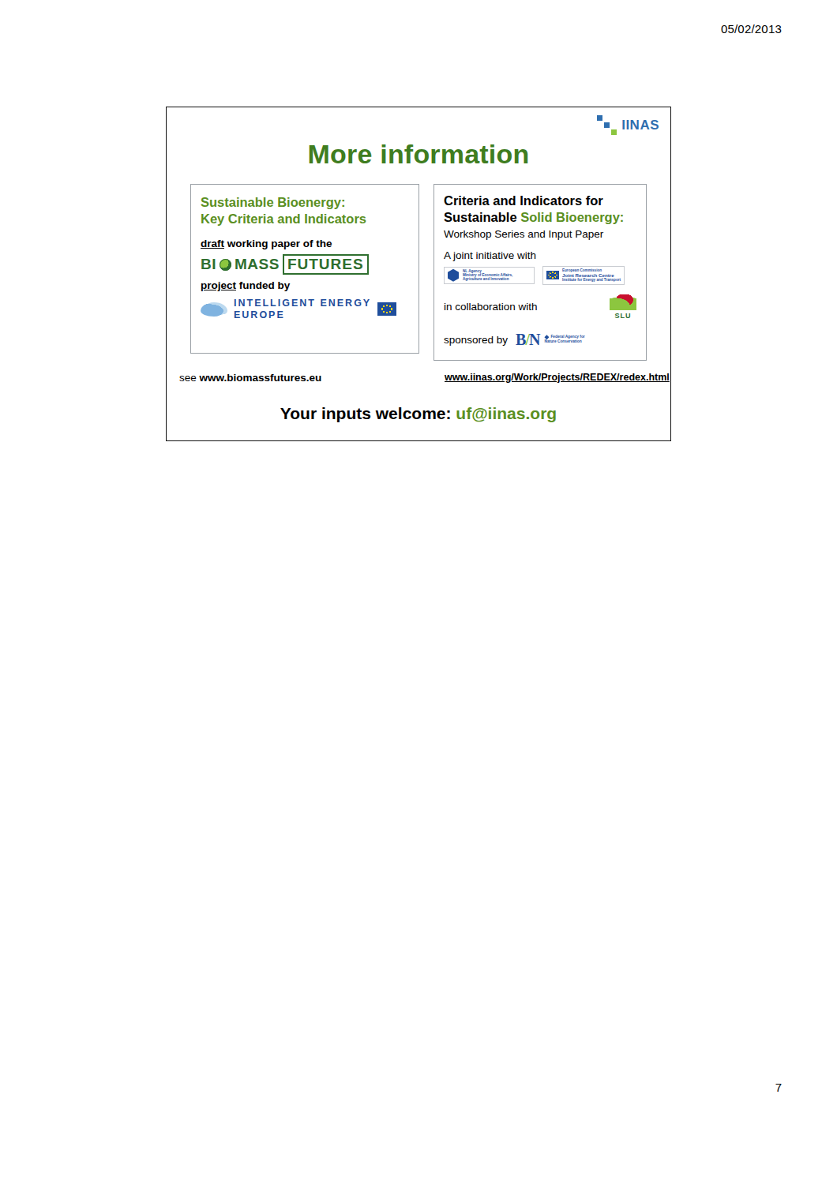05/02/2013
IINAS
More information
Sustainable Bioenergy:
Key Criteria and Indicators
draft working paper of the
BI MASS FUTURES
project funded by
INTELLIGENT ENERGY
EUROPE
Criteria and Indicators for
Sustainable Solid Bioenergy:
Workshop Series and Input Paper
A joint initiative with
NL Agency
Ministry of Economic Affairs, Agriculture and Innovation
European Commission
Joint Research Centre Institute for Energy and Transport
in collaboration with SLU
sponsored by B/N Federal Agency for
Nature Conservation
see www.biomassfutures.eu
www.iinas.org/Work/Projects/REDEX/redex.html
Your inputs welcome: uf@iinas.org
7